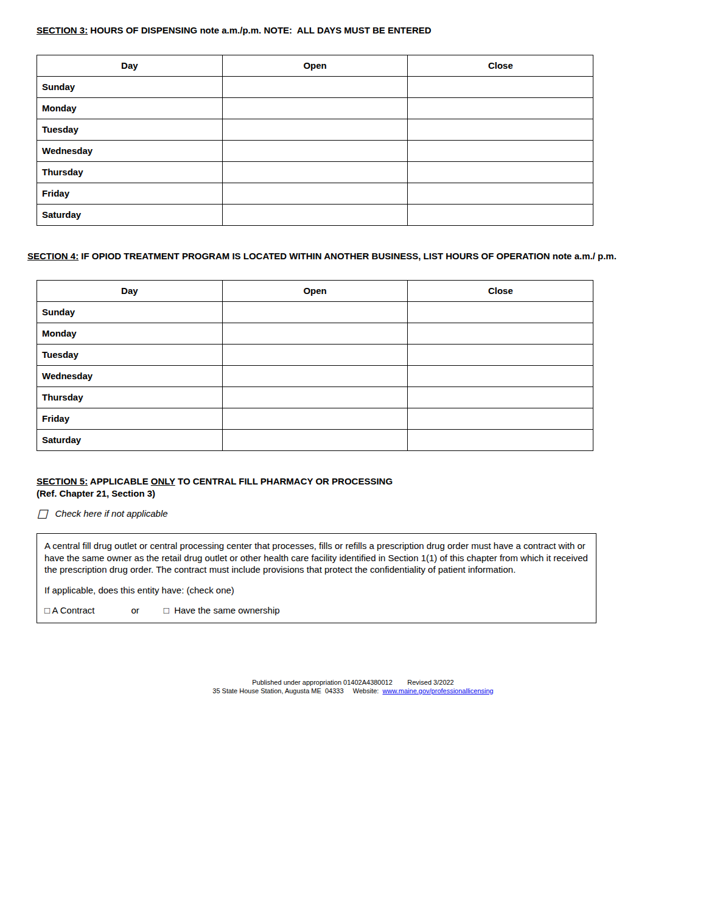SECTION 3: HOURS OF DISPENSING note a.m./p.m. NOTE: ALL DAYS MUST BE ENTERED
| Day | Open | Close |
| --- | --- | --- |
| Sunday | | |
| Monday | | |
| Tuesday | | |
| Wednesday | | |
| Thursday | | |
| Friday | | |
| Saturday | | |
SECTION 4: IF OPIOD TREATMENT PROGRAM IS LOCATED WITHIN ANOTHER BUSINESS, LIST HOURS OF OPERATION note a.m./ p.m.
| Day | Open | Close |
| --- | --- | --- |
| Sunday | | |
| Monday | | |
| Tuesday | | |
| Wednesday | | |
| Thursday | | |
| Friday | | |
| Saturday | | |
SECTION 5: APPLICABLE ONLY TO CENTRAL FILL PHARMACY OR PROCESSING
(Ref. Chapter 21, Section 3)
☐ Check here if not applicable
A central fill drug outlet or central processing center that processes, fills or refills a prescription drug order must have a contract with or have the same owner as the retail drug outlet or other health care facility identified in Section 1(1) of this chapter from which it received the prescription drug order. The contract must include provisions that protect the confidentiality of patient information.
If applicable, does this entity have: (check one)
□ A Contract or □ Have the same ownership
Published under appropriation 01402A4380012 Revised 3/2022
35 State House Station, Augusta ME 04333 Website: www.maine.gov/professionallicensing